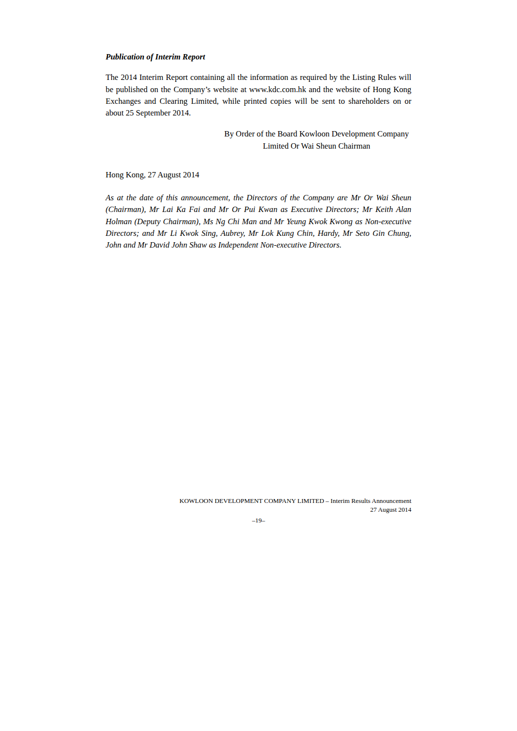Publication of Interim Report
The 2014 Interim Report containing all the information as required by the Listing Rules will be published on the Company’s website at www.kdc.com.hk and the website of Hong Kong Exchanges and Clearing Limited, while printed copies will be sent to shareholders on or about 25 September 2014.
By Order of the Board Kowloon Development Company Limited Or Wai Sheun Chairman
Hong Kong, 27 August 2014
As at the date of this announcement, the Directors of the Company are Mr Or Wai Sheun (Chairman), Mr Lai Ka Fai and Mr Or Pui Kwan as Executive Directors; Mr Keith Alan Holman (Deputy Chairman), Ms Ng Chi Man and Mr Yeung Kwok Kwong as Non-executive Directors; and Mr Li Kwok Sing, Aubrey, Mr Lok Kung Chin, Hardy, Mr Seto Gin Chung, John and Mr David John Shaw as Independent Non-executive Directors.
KOWLOON DEVELOPMENT COMPANY LIMITED – Interim Results Announcement
27 August 2014
–19–